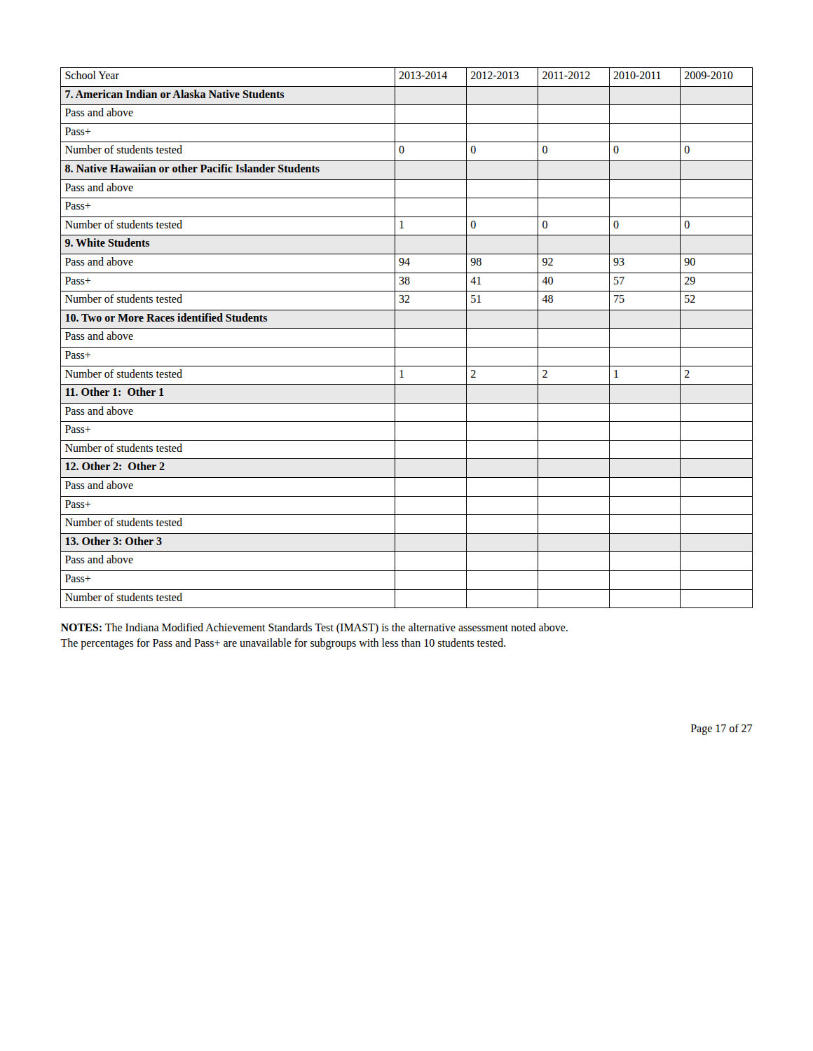| School Year | 2013-2014 | 2012-2013 | 2011-2012 | 2010-2011 | 2009-2010 |
| --- | --- | --- | --- | --- | --- |
| 7. American Indian or Alaska Native Students | | | | | |
| Pass and above | | | | | |
| Pass+ | | | | | |
| Number of students tested | 0 | 0 | 0 | 0 | 0 |
| 8. Native Hawaiian or other Pacific Islander Students | | | | | |
| Pass and above | | | | | |
| Pass+ | | | | | |
| Number of students tested | 1 | 0 | 0 | 0 | 0 |
| 9. White Students | | | | | |
| Pass and above | 94 | 98 | 92 | 93 | 90 |
| Pass+ | 38 | 41 | 40 | 57 | 29 |
| Number of students tested | 32 | 51 | 48 | 75 | 52 |
| 10. Two or More Races identified Students | | | | | |
| Pass and above | | | | | |
| Pass+ | | | | | |
| Number of students tested | 1 | 2 | 2 | 1 | 2 |
| 11. Other 1: Other 1 | | | | | |
| Pass and above | | | | | |
| Pass+ | | | | | |
| Number of students tested | | | | | |
| 12. Other 2: Other 2 | | | | | |
| Pass and above | | | | | |
| Pass+ | | | | | |
| Number of students tested | | | | | |
| 13. Other 3: Other 3 | | | | | |
| Pass and above | | | | | |
| Pass+ | | | | | |
| Number of students tested | | | | | |
NOTES: The Indiana Modified Achievement Standards Test (IMAST) is the alternative assessment noted above.
The percentages for Pass and Pass+ are unavailable for subgroups with less than 10 students tested.
Page 17 of 27